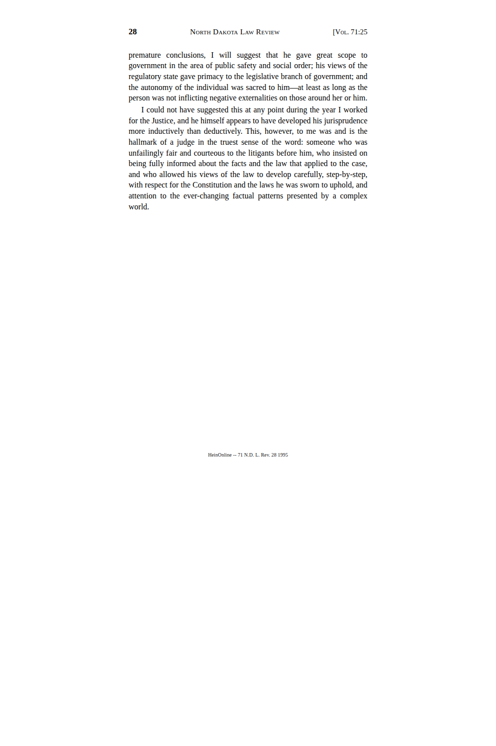28 North Dakota Law Review [Vol. 71:25
premature conclusions, I will suggest that he gave great scope to government in the area of public safety and social order; his views of the regulatory state gave primacy to the legislative branch of government; and the autonomy of the individual was sacred to him—at least as long as the person was not inflicting negative externalities on those around her or him.
I could not have suggested this at any point during the year I worked for the Justice, and he himself appears to have developed his jurisprudence more inductively than deductively. This, however, to me was and is the hallmark of a judge in the truest sense of the word: someone who was unfailingly fair and courteous to the litigants before him, who insisted on being fully informed about the facts and the law that applied to the case, and who allowed his views of the law to develop carefully, step-by-step, with respect for the Constitution and the laws he was sworn to uphold, and attention to the ever-changing factual patterns presented by a complex world.
HeinOnline -- 71 N.D. L. Rev. 28 1995